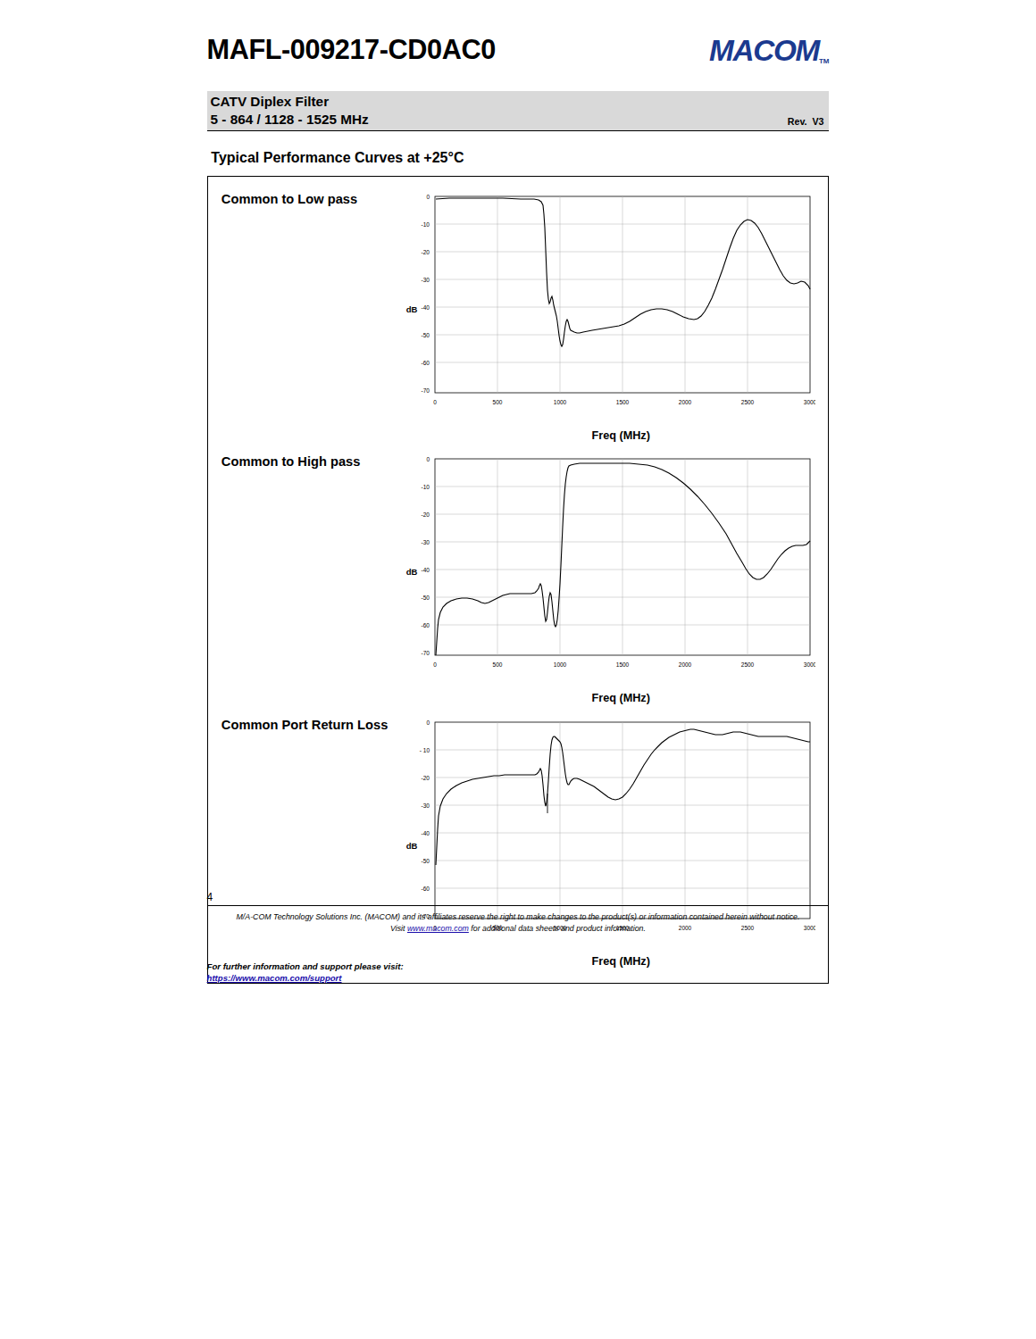MAFL-009217-CD0AC0
MACOM TM
CATV Diplex Filter
5 - 864 / 1128 - 1525 MHz
Rev. V3
Typical Performance Curves at +25°C
Common to Low pass
0 -10 -20 -30 -40 -50 -60 -70 0 500 1000 1500 2000 2500 3000 dB
Freq (MHz)
Common to High pass
0 -10 -20 -30 -40 -50 -60 -70 0 500 1000 1500 2000 2500 3000 dB
Freq (MHz)
Common Port Return Loss
0 - 10 -20 -30 -40 -50 -60 -70 0 500 1000 1500 2000 2500 3000 dB
Freq (MHz)
4
M/A-COM Technology Solutions Inc. (MACOM) and its affiliates reserve the right to make changes to the product(s) or information contained herein without notice.
Visit www.macom.com for additional data sheets and product information.
For further information and support please visit:
https://www.macom.com/support